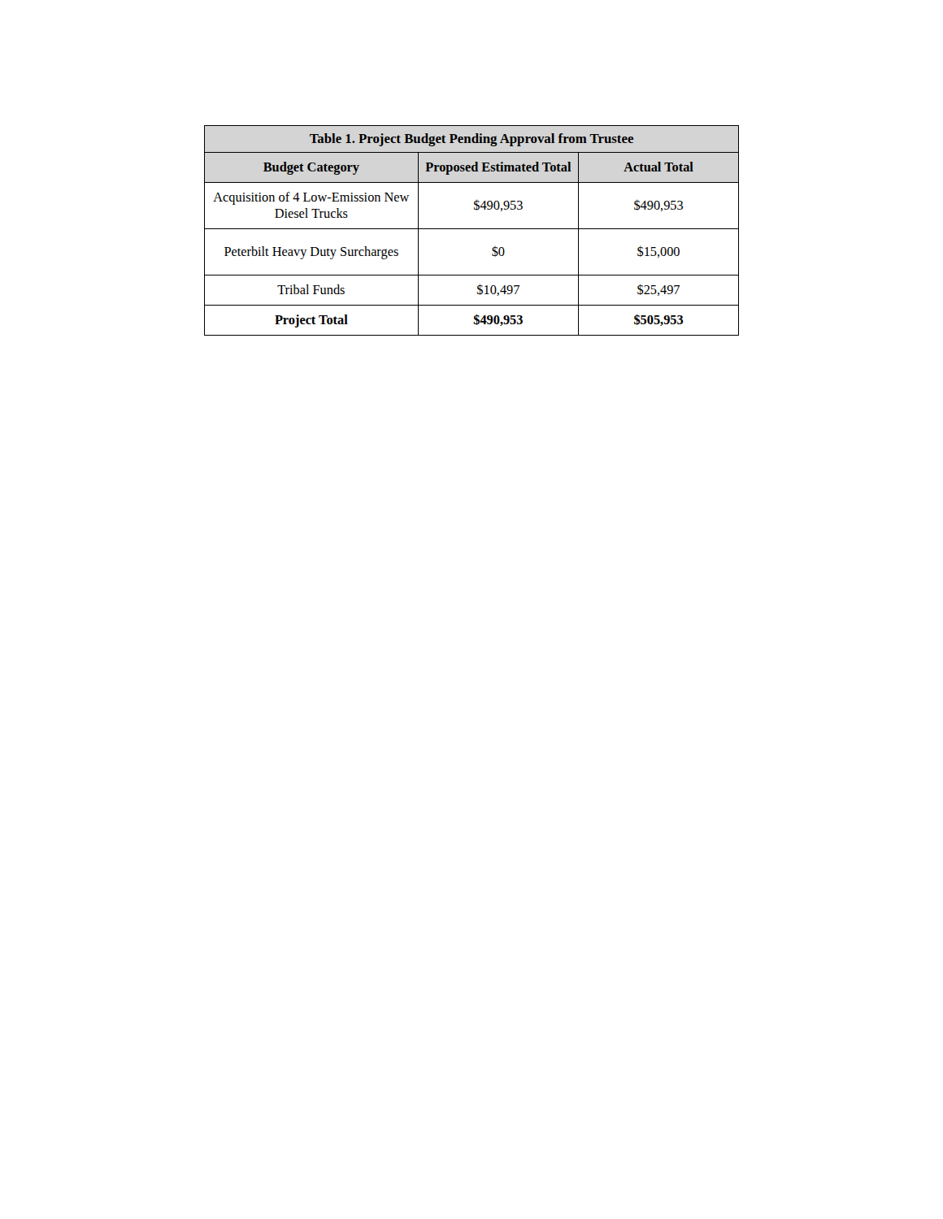Table 1. Project Budget Pending Approval from Trustee
| Budget Category | Proposed Estimated Total | Actual Total |
| --- | --- | --- |
| Acquisition of 4 Low-Emission New Diesel Trucks | $490,953 | $490,953 |
| Peterbilt Heavy Duty Surcharges | $0 | $15,000 |
| Tribal Funds | $10,497 | $25,497 |
| Project Total | $490,953 | $505,953 |